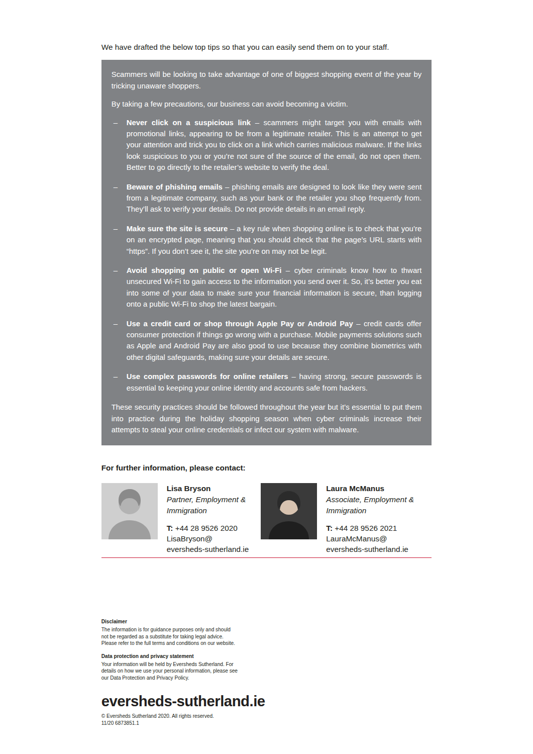We have drafted the below top tips so that you can easily send them on to your staff.
Scammers will be looking to take advantage of one of biggest shopping event of the year by tricking unaware shoppers.
By taking a few precautions, our business can avoid becoming a victim.
Never click on a suspicious link – scammers might target you with emails with promotional links, appearing to be from a legitimate retailer. This is an attempt to get your attention and trick you to click on a link which carries malicious malware. If the links look suspicious to you or you’re not sure of the source of the email, do not open them. Better to go directly to the retailer’s website to verify the deal.
Beware of phishing emails – phishing emails are designed to look like they were sent from a legitimate company, such as your bank or the retailer you shop frequently from. They’ll ask to verify your details. Do not provide details in an email reply.
Make sure the site is secure – a key rule when shopping online is to check that you’re on an encrypted page, meaning that you should check that the page’s URL starts with “https”. If you don’t see it, the site you’re on may not be legit.
Avoid shopping on public or open Wi-Fi – cyber criminals know how to thwart unsecured Wi-Fi to gain access to the information you send over it. So, it’s better you eat into some of your data to make sure your financial information is secure, than logging onto a public Wi-Fi to shop the latest bargain.
Use a credit card or shop through Apple Pay or Android Pay – credit cards offer consumer protection if things go wrong with a purchase. Mobile payments solutions such as Apple and Android Pay are also good to use because they combine biometrics with other digital safeguards, making sure your details are secure.
Use complex passwords for online retailers – having strong, secure passwords is essential to keeping your online identity and accounts safe from hackers.
These security practices should be followed throughout the year but it’s essential to put them into practice during the holiday shopping season when cyber criminals increase their attempts to steal your online credentials or infect our system with malware.
For further information, please contact:
| | Lisa Bryson Partner, Employment & Immigration T: +44 28 9526 2020 LisaBryson@ eversheds-sutherland.ie | | Laura McManus Associate, Employment & Immigration T: +44 28 9526 2021 LauraMcManus@ eversheds-sutherland.ie |
Disclaimer
The information is for guidance purposes only and should
not be regarded as a substitute for taking legal advice.
Please refer to the full terms and conditions on our website.
Data protection and privacy statement
Your information will be held by Eversheds Sutherland. For
details on how we use your personal information, please see
our Data Protection and Privacy Policy.
eversheds-sutherland.ie
© Eversheds Sutherland 2020. All rights reserved.
11/20 6873851.1